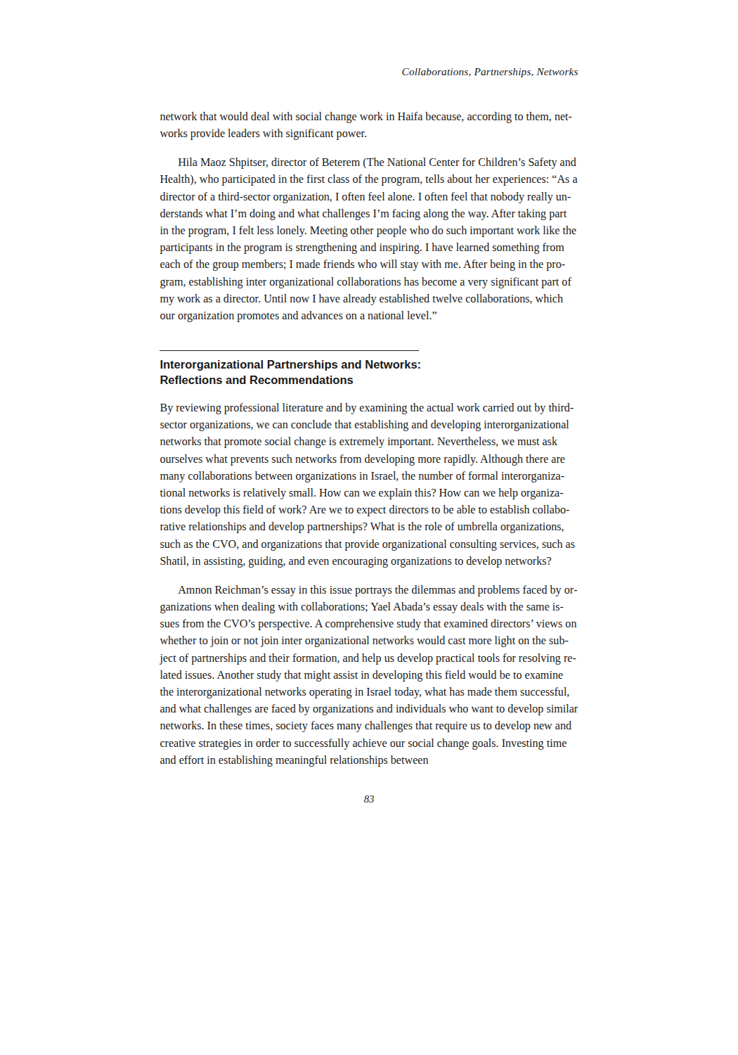Collaborations, Partnerships, Networks
network that would deal with social change work in Haifa because, according to them, networks provide leaders with significant power.
Hila Maoz Shpitser, director of Beterem (The National Center for Children’s Safety and Health), who participated in the first class of the program, tells about her experiences: “As a director of a third-sector organization, I often feel alone. I often feel that nobody really understands what I’m doing and what challenges I’m facing along the way. After taking part in the program, I felt less lonely. Meeting other people who do such important work like the participants in the program is strengthening and inspiring. I have learned something from each of the group members; I made friends who will stay with me. After being in the program, establishing inter organizational collaborations has become a very significant part of my work as a director. Until now I have already established twelve collaborations, which our organization promotes and advances on a national level.”
Interorganizational Partnerships and Networks:
Reflections and Recommendations
By reviewing professional literature and by examining the actual work carried out by third-sector organizations, we can conclude that establishing and developing interorganizational networks that promote social change is extremely important. Nevertheless, we must ask ourselves what prevents such networks from developing more rapidly. Although there are many collaborations between organizations in Israel, the number of formal interorganizational networks is relatively small. How can we explain this? How can we help organizations develop this field of work? Are we to expect directors to be able to establish collaborative relationships and develop partnerships? What is the role of umbrella organizations, such as the CVO, and organizations that provide organizational consulting services, such as Shatil, in assisting, guiding, and even encouraging organizations to develop networks?
Amnon Reichman’s essay in this issue portrays the dilemmas and problems faced by organizations when dealing with collaborations; Yael Abada’s essay deals with the same issues from the CVO’s perspective. A comprehensive study that examined directors’ views on whether to join or not join inter organizational networks would cast more light on the subject of partnerships and their formation, and help us develop practical tools for resolving related issues. Another study that might assist in developing this field would be to examine the interorganizational networks operating in Israel today, what has made them successful, and what challenges are faced by organizations and individuals who want to develop similar networks. In these times, society faces many challenges that require us to develop new and creative strategies in order to successfully achieve our social change goals. Investing time and effort in establishing meaningful relationships between
83